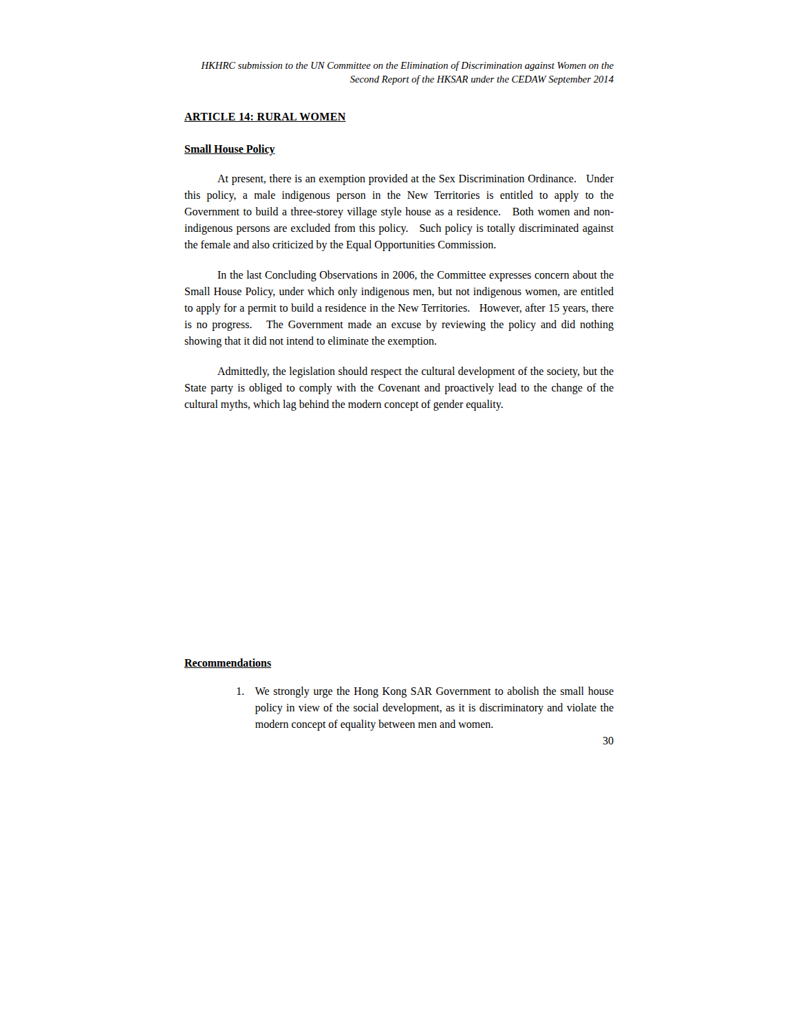HKHRC submission to the UN Committee on the Elimination of Discrimination against Women on the
Second Report of the HKSAR under the CEDAW September 2014
ARTICLE 14: RURAL WOMEN
Small House Policy
At present, there is an exemption provided at the Sex Discrimination Ordinance. Under this policy, a male indigenous person in the New Territories is entitled to apply to the Government to build a three-storey village style house as a residence. Both women and non-indigenous persons are excluded from this policy. Such policy is totally discriminated against the female and also criticized by the Equal Opportunities Commission.
In the last Concluding Observations in 2006, the Committee expresses concern about the Small House Policy, under which only indigenous men, but not indigenous women, are entitled to apply for a permit to build a residence in the New Territories. However, after 15 years, there is no progress. The Government made an excuse by reviewing the policy and did nothing showing that it did not intend to eliminate the exemption.
Admittedly, the legislation should respect the cultural development of the society, but the State party is obliged to comply with the Covenant and proactively lead to the change of the cultural myths, which lag behind the modern concept of gender equality.
Recommendations
We strongly urge the Hong Kong SAR Government to abolish the small house policy in view of the social development, as it is discriminatory and violate the modern concept of equality between men and women.
30